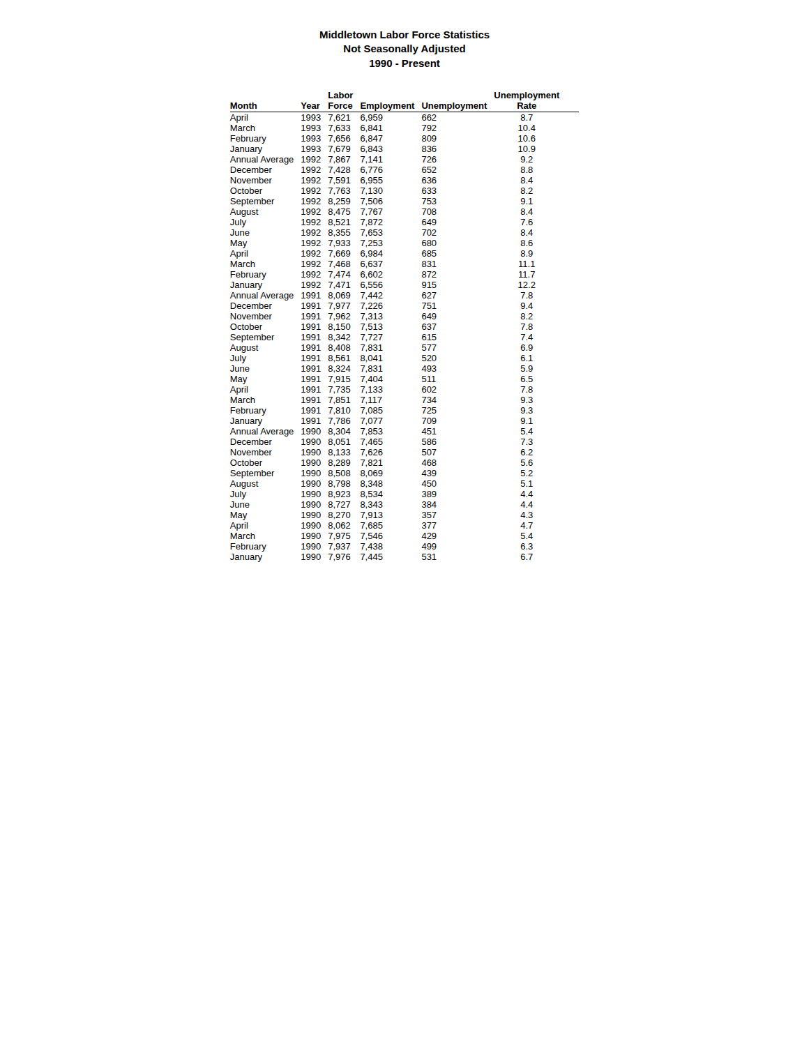Middletown Labor Force Statistics
Not Seasonally Adjusted
1990 - Present
| | | Labor | | | Unemployment |
| --- | --- | --- | --- | --- | --- |
| Month | Year | Force | Employment | Unemployment | Rate |
| April | 1993 | 7,621 | 6,959 | 662 | 8.7 |
| March | 1993 | 7,633 | 6,841 | 792 | 10.4 |
| February | 1993 | 7,656 | 6,847 | 809 | 10.6 |
| January | 1993 | 7,679 | 6,843 | 836 | 10.9 |
| Annual Average | 1992 | 7,867 | 7,141 | 726 | 9.2 |
| December | 1992 | 7,428 | 6,776 | 652 | 8.8 |
| November | 1992 | 7,591 | 6,955 | 636 | 8.4 |
| October | 1992 | 7,763 | 7,130 | 633 | 8.2 |
| September | 1992 | 8,259 | 7,506 | 753 | 9.1 |
| August | 1992 | 8,475 | 7,767 | 708 | 8.4 |
| July | 1992 | 8,521 | 7,872 | 649 | 7.6 |
| June | 1992 | 8,355 | 7,653 | 702 | 8.4 |
| May | 1992 | 7,933 | 7,253 | 680 | 8.6 |
| April | 1992 | 7,669 | 6,984 | 685 | 8.9 |
| March | 1992 | 7,468 | 6,637 | 831 | 11.1 |
| February | 1992 | 7,474 | 6,602 | 872 | 11.7 |
| January | 1992 | 7,471 | 6,556 | 915 | 12.2 |
| Annual Average | 1991 | 8,069 | 7,442 | 627 | 7.8 |
| December | 1991 | 7,977 | 7,226 | 751 | 9.4 |
| November | 1991 | 7,962 | 7,313 | 649 | 8.2 |
| October | 1991 | 8,150 | 7,513 | 637 | 7.8 |
| September | 1991 | 8,342 | 7,727 | 615 | 7.4 |
| August | 1991 | 8,408 | 7,831 | 577 | 6.9 |
| July | 1991 | 8,561 | 8,041 | 520 | 6.1 |
| June | 1991 | 8,324 | 7,831 | 493 | 5.9 |
| May | 1991 | 7,915 | 7,404 | 511 | 6.5 |
| April | 1991 | 7,735 | 7,133 | 602 | 7.8 |
| March | 1991 | 7,851 | 7,117 | 734 | 9.3 |
| February | 1991 | 7,810 | 7,085 | 725 | 9.3 |
| January | 1991 | 7,786 | 7,077 | 709 | 9.1 |
| Annual Average | 1990 | 8,304 | 7,853 | 451 | 5.4 |
| December | 1990 | 8,051 | 7,465 | 586 | 7.3 |
| November | 1990 | 8,133 | 7,626 | 507 | 6.2 |
| October | 1990 | 8,289 | 7,821 | 468 | 5.6 |
| September | 1990 | 8,508 | 8,069 | 439 | 5.2 |
| August | 1990 | 8,798 | 8,348 | 450 | 5.1 |
| July | 1990 | 8,923 | 8,534 | 389 | 4.4 |
| June | 1990 | 8,727 | 8,343 | 384 | 4.4 |
| May | 1990 | 8,270 | 7,913 | 357 | 4.3 |
| April | 1990 | 8,062 | 7,685 | 377 | 4.7 |
| March | 1990 | 7,975 | 7,546 | 429 | 5.4 |
| February | 1990 | 7,937 | 7,438 | 499 | 6.3 |
| January | 1990 | 7,976 | 7,445 | 531 | 6.7 |